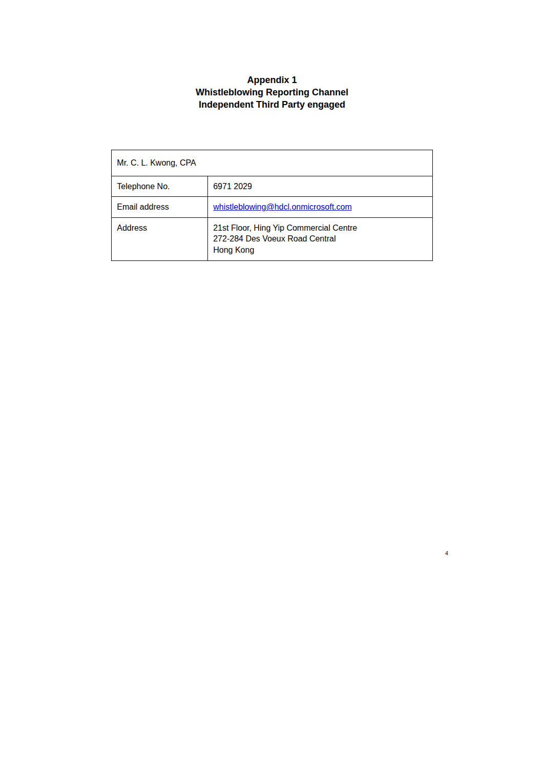Appendix 1 Whistleblowing Reporting Channel Independent Third Party engaged
| Mr. C. L. Kwong, CPA |
| Telephone No. | 6971 2029 |
| Email address | whistleblowing@hdcl.onmicrosoft.com |
| Address | 21st Floor, Hing Yip Commercial Centre 272-284 Des Voeux Road Central Hong Kong |
4